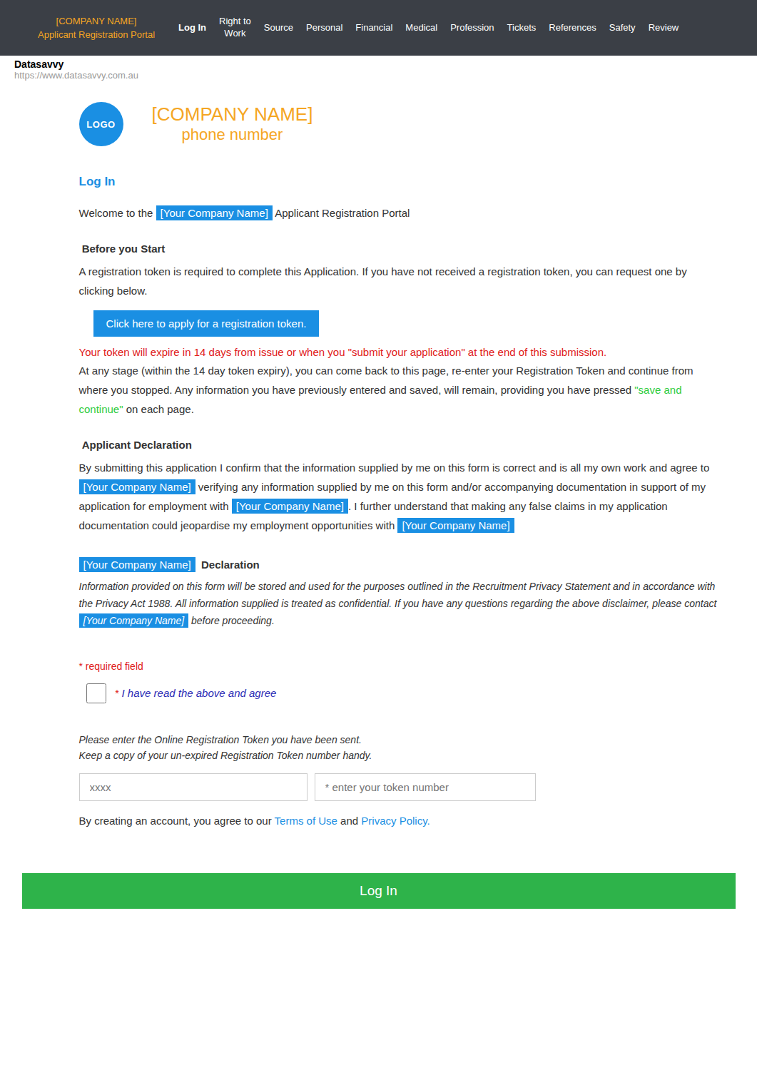[COMPANY NAME]
Applicant Registration Portal
Log In Right to
Work Source Personal Financial Medical Profession Tickets References Safety Review
Datasavvy
https://www.datasavvy.com.au
LOGO
[COMPANY NAME] phone number
Log In
Welcome to the [Your Company Name] Applicant Registration Portal
Before you Start
A registration token is required to complete this Application. If you have not received a registration token, you can request one by clicking below.
Click here to apply for a registration token.
Your token will expire in 14 days from issue or when you "submit your application" at the end of this submission.
At any stage (within the 14 day token expiry), you can come back to this page, re-enter your Registration Token and continue from where you stopped. Any information you have previously entered and saved, will remain, providing you have pressed "save and continue" on each page.
Applicant Declaration
By submitting this application I confirm that the information supplied by me on this form is correct and is all my own work and agree to [Your Company Name] verifying any information supplied by me on this form and/or accompanying documentation in support of my application for employment with [Your Company Name]. I further understand that making any false claims in my application documentation could jeopardise my employment opportunities with [Your Company Name]
[Your Company Name] Declaration
Information provided on this form will be stored and used for the purposes outlined in the Recruitment Privacy Statement and in accordance with the Privacy Act 1988. All information supplied is treated as confidential. If you have any questions regarding the above disclaimer, please contact [Your Company Name] before proceeding.
* required field
* I have read the above and agree
Please enter the Online Registration Token you have been sent.
Keep a copy of your un-expired Registration Token number handy.
By creating an account, you agree to our Terms of Use and Privacy Policy.
Log In